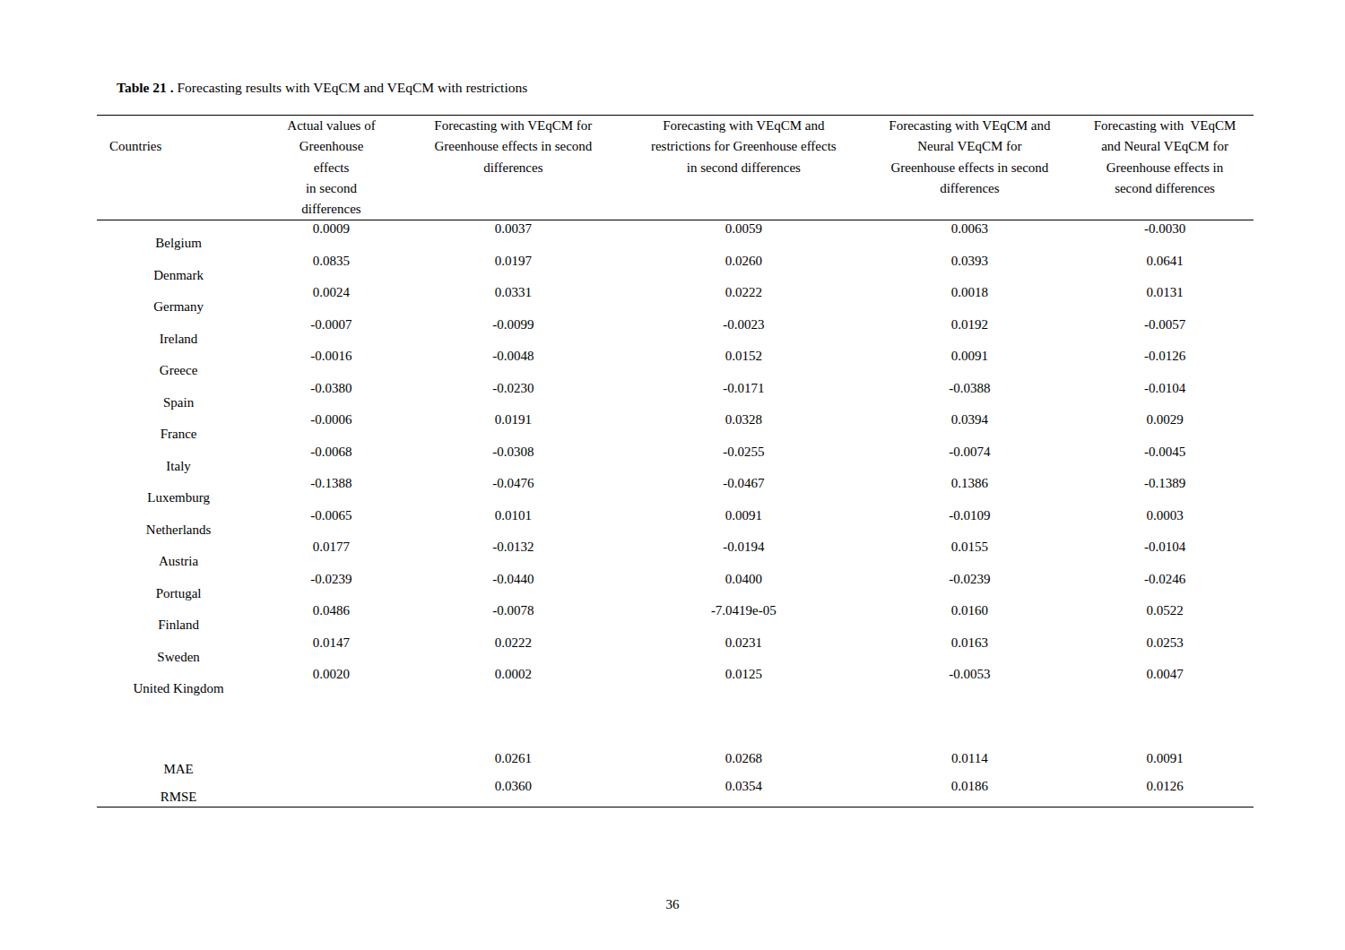Table 21 . Forecasting results with VEqCM and VEqCM with restrictions
| | Actual values of | Forecasting with VEqCM for | Forecasting with VEqCM and | Forecasting with VEqCM and | Forecasting with VEqCM |
| Countries | Greenhouse | Greenhouse effects in second | restrictions for Greenhouse effects | Neural VEqCM for | and Neural VEqCM for |
| | effects | differences | in second differences | Greenhouse effects in second | Greenhouse effects in |
| | in second | | | differences | second differences |
| | differences | | | | |
| Belgium | 0.0009 | 0.0037 | 0.0059 | 0.0063 | -0.0030 |
| Denmark | 0.0835 | 0.0197 | 0.0260 | 0.0393 | 0.0641 |
| Germany | 0.0024 | 0.0331 | 0.0222 | 0.0018 | 0.0131 |
| Ireland | -0.0007 | -0.0099 | -0.0023 | 0.0192 | -0.0057 |
| Greece | -0.0016 | -0.0048 | 0.0152 | 0.0091 | -0.0126 |
| Spain | -0.0380 | -0.0230 | -0.0171 | -0.0388 | -0.0104 |
| France | -0.0006 | 0.0191 | 0.0328 | 0.0394 | 0.0029 |
| Italy | -0.0068 | -0.0308 | -0.0255 | -0.0074 | -0.0045 |
| Luxemburg | -0.1388 | -0.0476 | -0.0467 | 0.1386 | -0.1389 |
| Netherlands | -0.0065 | 0.0101 | 0.0091 | -0.0109 | 0.0003 |
| Austria | 0.0177 | -0.0132 | -0.0194 | 0.0155 | -0.0104 |
| Portugal | -0.0239 | -0.0440 | 0.0400 | -0.0239 | -0.0246 |
| Finland | 0.0486 | -0.0078 | -7.0419e-05 | 0.0160 | 0.0522 |
| Sweden | 0.0147 | 0.0222 | 0.0231 | 0.0163 | 0.0253 |
| United Kingdom | 0.0020 | 0.0002 | 0.0125 | -0.0053 | 0.0047 |
| MAE | | 0.0261 | 0.0268 | 0.0114 | 0.0091 |
| RMSE | | 0.0360 | 0.0354 | 0.0186 | 0.0126 |
36